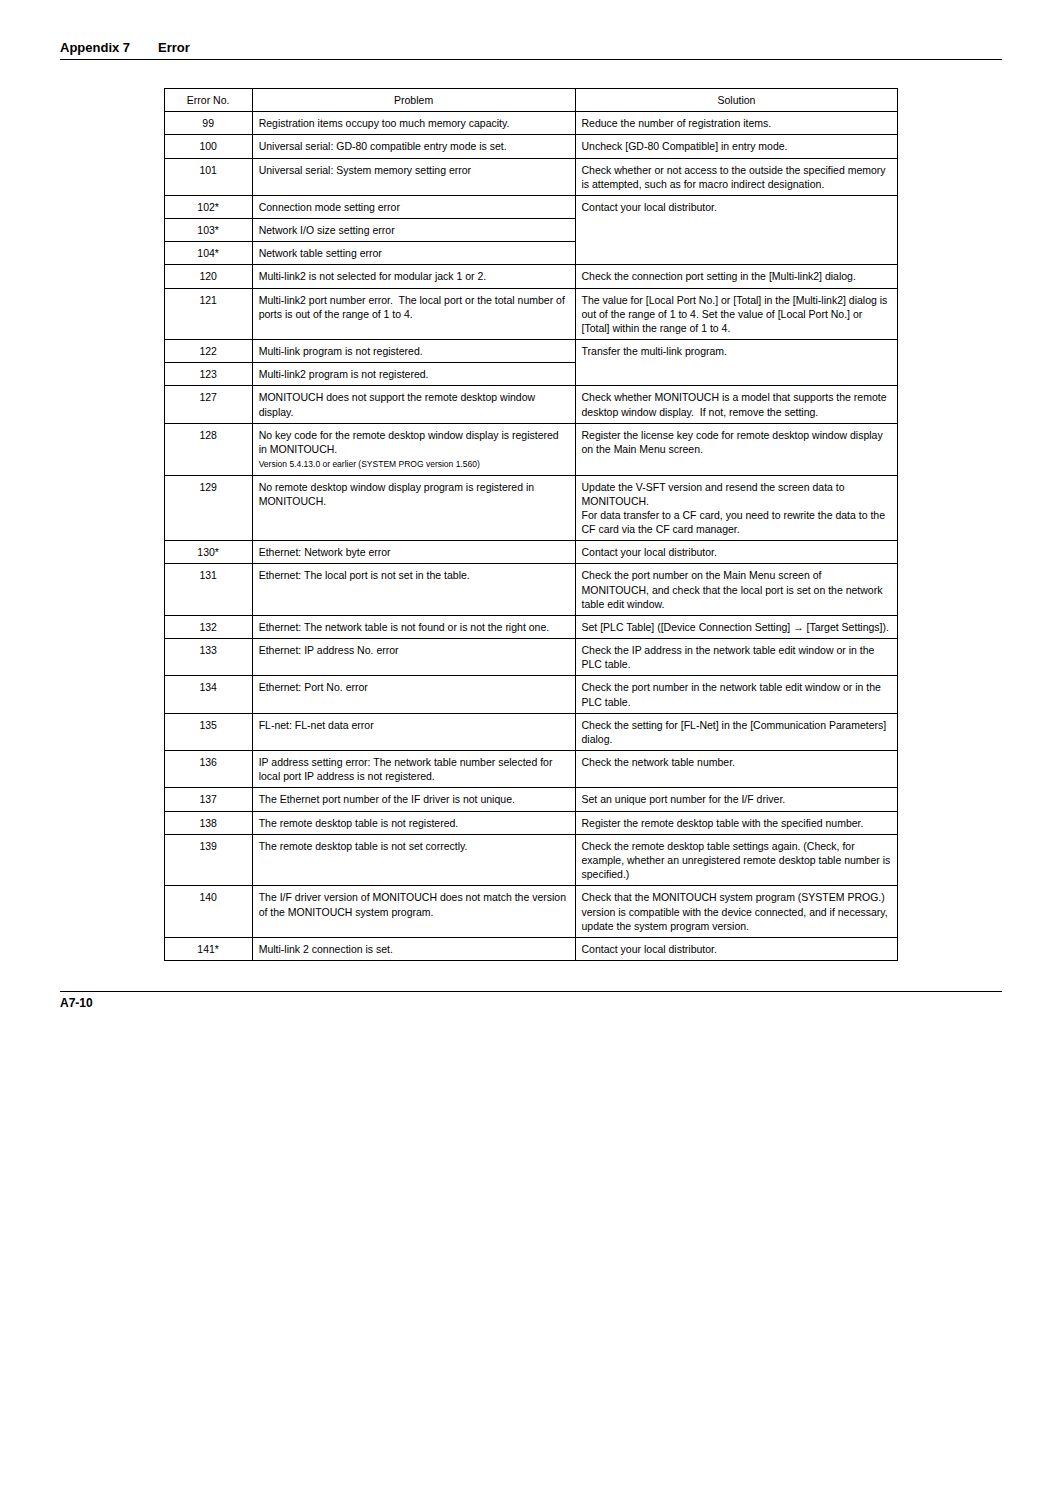Appendix 7 Error
| Error No. | Problem | Solution |
| --- | --- | --- |
| 99 | Registration items occupy too much memory capacity. | Reduce the number of registration items. |
| 100 | Universal serial: GD-80 compatible entry mode is set. | Uncheck [GD-80 Compatible] in entry mode. |
| 101 | Universal serial: System memory setting error | Check whether or not access to the outside the specified memory is attempted, such as for macro indirect designation. |
| 102* | Connection mode setting error | Contact your local distributor. |
| 103* | Network I/O size setting error |
| 104* | Network table setting error |
| 120 | Multi-link2 is not selected for modular jack 1 or 2. | Check the connection port setting in the [Multi-link2] dialog. |
| 121 | Multi-link2 port number error. The local port or the total number of ports is out of the range of 1 to 4. | The value for [Local Port No.] or [Total] in the [Multi-link2] dialog is out of the range of 1 to 4. Set the value of [Local Port No.] or [Total] within the range of 1 to 4. |
| 122 | Multi-link program is not registered. | Transfer the multi-link program. |
| 123 | Multi-link2 program is not registered. |
| 127 | MONITOUCH does not support the remote desktop window display. | Check whether MONITOUCH is a model that supports the remote desktop window display. If not, remove the setting. |
| 128 | No key code for the remote desktop window display is registered in MONITOUCH. Version 5.4.13.0 or earlier (SYSTEM PROG version 1.560) | Register the license key code for remote desktop window display on the Main Menu screen. |
| 129 | No remote desktop window display program is registered in MONITOUCH. | Update the V-SFT version and resend the screen data to MONITOUCH. For data transfer to a CF card, you need to rewrite the data to the CF card via the CF card manager. |
| 130* | Ethernet: Network byte error | Contact your local distributor. |
| 131 | Ethernet: The local port is not set in the table. | Check the port number on the Main Menu screen of MONITOUCH, and check that the local port is set on the network table edit window. |
| 132 | Ethernet: The network table is not found or is not the right one. | Set [PLC Table] ([Device Connection Setting] → [Target Settings]). |
| 133 | Ethernet: IP address No. error | Check the IP address in the network table edit window or in the PLC table. |
| 134 | Ethernet: Port No. error | Check the port number in the network table edit window or in the PLC table. |
| 135 | FL-net: FL-net data error | Check the setting for [FL-Net] in the [Communication Parameters] dialog. |
| 136 | IP address setting error: The network table number selected for local port IP address is not registered. | Check the network table number. |
| 137 | The Ethernet port number of the IF driver is not unique. | Set an unique port number for the I/F driver. |
| 138 | The remote desktop table is not registered. | Register the remote desktop table with the specified number. |
| 139 | The remote desktop table is not set correctly. | Check the remote desktop table settings again. (Check, for example, whether an unregistered remote desktop table number is specified.) |
| 140 | The I/F driver version of MONITOUCH does not match the version of the MONITOUCH system program. | Check that the MONITOUCH system program (SYSTEM PROG.) version is compatible with the device connected, and if necessary, update the system program version. |
| 141* | Multi-link 2 connection is set. | Contact your local distributor. |
A7-10